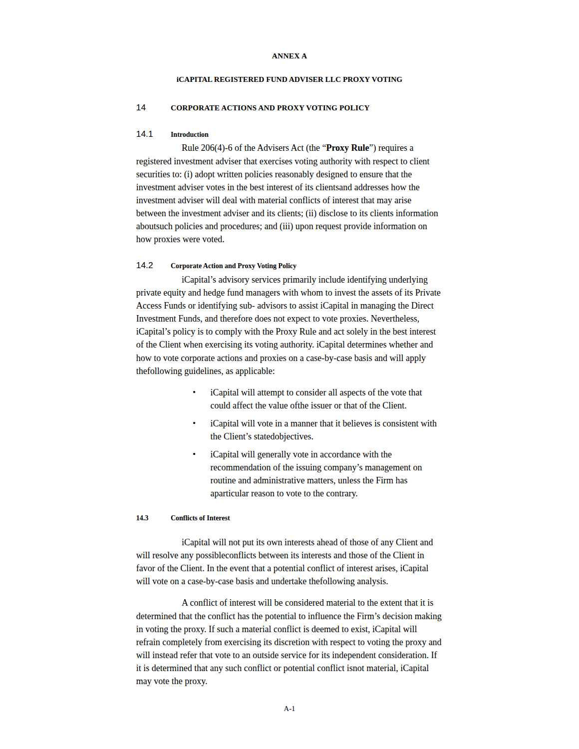ANNEX A
iCAPITAL REGISTERED FUND ADVISER LLC PROXY VOTING
14 CORPORATE ACTIONS AND PROXY VOTING POLICY
14.1 Introduction
Rule 206(4)-6 of the Advisers Act (the “Proxy Rule”) requires a registered investment adviser that exercises voting authority with respect to client securities to: (i) adopt written policies reasonably designed to ensure that the investment adviser votes in the best interest of its clientsand addresses how the investment adviser will deal with material conflicts of interest that may arise between the investment adviser and its clients; (ii) disclose to its clients information aboutsuch policies and procedures; and (iii) upon request provide information on how proxies were voted.
14.2 Corporate Action and Proxy Voting Policy
iCapital’s advisory services primarily include identifying underlying private equity and hedge fund managers with whom to invest the assets of its Private Access Funds or identifying sub- advisors to assist iCapital in managing the Direct Investment Funds, and therefore does not expect to vote proxies. Nevertheless, iCapital’s policy is to comply with the Proxy Rule and act solely in the best interest of the Client when exercising its voting authority. iCapital determines whether and how to vote corporate actions and proxies on a case-by-case basis and will apply thefollowing guidelines, as applicable:
iCapital will attempt to consider all aspects of the vote that could affect the value ofthe issuer or that of the Client.
iCapital will vote in a manner that it believes is consistent with the Client’s statedobjectives.
iCapital will generally vote in accordance with the recommendation of the issuing company’s management on routine and administrative matters, unless the Firm has aparticular reason to vote to the contrary.
14.3 Conflicts of Interest
iCapital will not put its own interests ahead of those of any Client and will resolve any possibleconflicts between its interests and those of the Client in favor of the Client. In the event that a potential conflict of interest arises, iCapital will vote on a case-by-case basis and undertake thefollowing analysis.
A conflict of interest will be considered material to the extent that it is determined that the conflict has the potential to influence the Firm’s decision making in voting the proxy. If such a material conflict is deemed to exist, iCapital will refrain completely from exercising its discretion with respect to voting the proxy and will instead refer that vote to an outside service for its independent consideration. If it is determined that any such conflict or potential conflict isnot material, iCapital may vote the proxy.
A-1